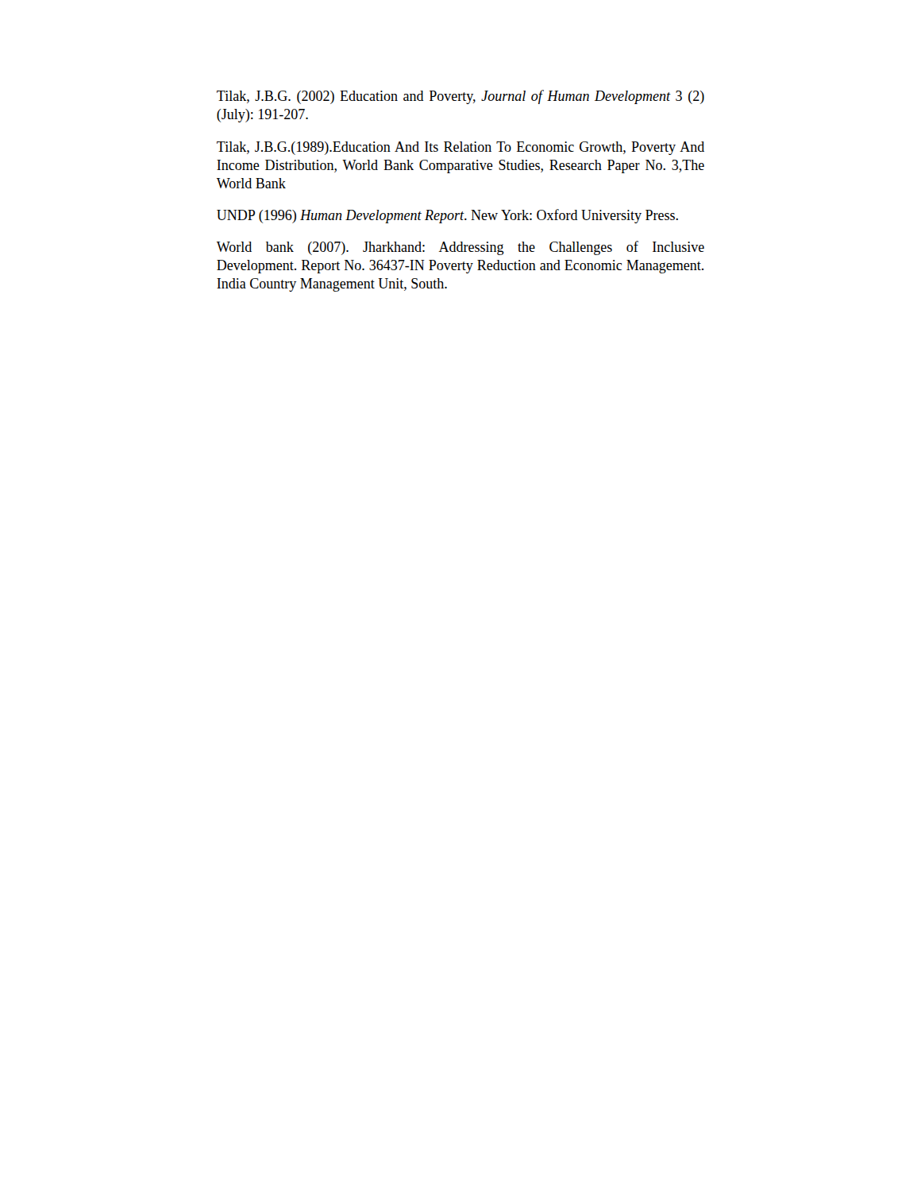Tilak, J.B.G. (2002) Education and Poverty, Journal of Human Development 3 (2) (July): 191-207.
Tilak, J.B.G.(1989).Education And Its Relation To Economic Growth, Poverty And Income Distribution, World Bank Comparative Studies, Research Paper No. 3,The World Bank
UNDP (1996) Human Development Report. New York: Oxford University Press.
World bank (2007). Jharkhand: Addressing the Challenges of Inclusive Development. Report No. 36437-IN Poverty Reduction and Economic Management. India Country Management Unit, South.